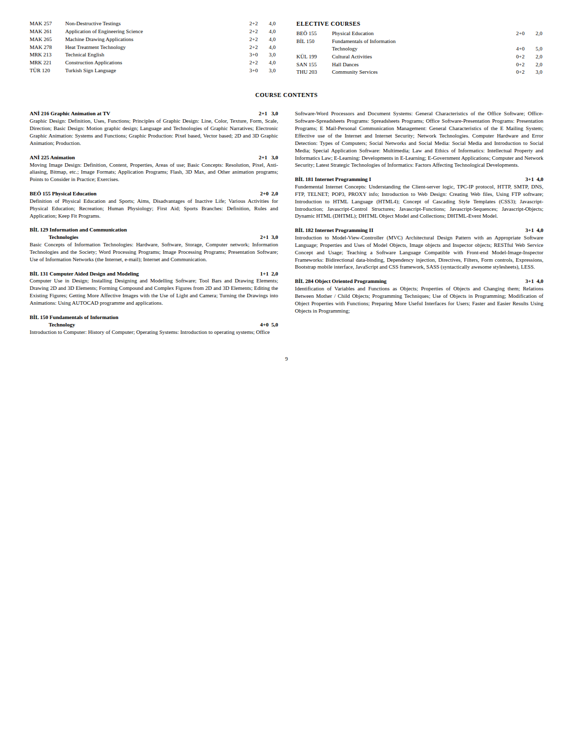| MAK 257 | Non-Destructive Testings | 2+2 | 4,0 |
| MAK 261 | Application of Engineering Science | 2+2 | 4,0 |
| MAK 265 | Machine Drawing Applications | 2+2 | 4,0 |
| MAK 278 | Heat Treatment Technology | 2+2 | 4,0 |
| MRK 213 | Technical English | 3+0 | 3,0 |
| MRK 221 | Construction Applications | 2+2 | 4,0 |
| TÜR 120 | Turkish Sign Language | 3+0 | 3,0 |
ELECTIVE COURSES
| BEÖ 155 | Physical Education | 2+0 | 2,0 |
| BİL 150 | Fundamentals of Information Technology | 4+0 | 5,0 |
| KÜL 199 | Cultural Activities | 0+2 | 2,0 |
| SAN 155 | Hall Dances | 0+2 | 2,0 |
| THU 203 | Community Services | 0+2 | 3,0 |
COURSE CONTENTS
ANİ 216 Graphic Animation at TV 2+1 3,0
Graphic Design: Definition, Uses, Functions; Principles of Graphic Design: Line, Color, Texture, Form, Scale, Direction; Basic Design: Motion graphic design; Language and Technologies of Graphic Narratives; Electronic Graphic Animation: Systems and Functions; Graphic Production: Pixel based, Vector based; 2D and 3D Graphic Animation; Production.
ANİ 225 Animation 2+1 3,0
Moving Image Design: Definition, Content, Properties, Areas of use; Basic Concepts: Resolution, Pixel, Anti-aliasing, Bitmap, etc.; Image Formats; Application Programs; Flash, 3D Max, and Other animation programs; Points to Consider in Practice; Exercises.
BEÖ 155 Physical Education 2+0 2,0
Definition of Physical Education and Sports; Aims, Disadvantages of Inactive Life; Various Activities for Physical Education; Recreation; Human Physiology; First Aid; Sports Branches: Definition, Rules and Application; Keep Fit Programs.
BİL 129 Information and Communication
Technologies 2+1 3,0
Basic Concepts of Information Technologies: Hardware, Software, Storage, Computer network; Information Technologies and the Society; Word Processing Programs; Image Processing Programs; Presentation Software; Use of Information Networks (the Internet, e-mail); Internet and Communication.
BİL 131 Computer Aided Design and Modeling 1+1 2,0
Computer Use in Design; Installing Designing and Modelling Software; Tool Bars and Drawing Elements; Drawing 2D and 3D Elements; Forming Compound and Complex Figures from 2D and 3D Elements; Editing the Existing Figures; Getting More Affective Images with the Use of Light and Camera; Turning the Drawings into Animations: Using AUTOCAD programme and applications.
BİL 150 Fundamentals of Information
Technology 4+0 5,0
Introduction to Computer: History of Computer; Operating Systems: Introduction to operating systems; Office
Software-Word Processors and Document Systems: General Characteristics of the Office Software; Office-Software-Spreadsheets Programs: Spreadsheets Programs; Office Software-Presentation Programs: Presentation Programs; E Mail-Personal Communication Management: General Characteristics of the E Mailing System; Effective use of the Internet and Internet Security; Network Technologies. Computer Hardware and Error Detection: Types of Computers; Social Networks and Social Media: Social Media and Introduction to Social Media; Special Application Software: Multimedia; Law and Ethics of Informatics: Intellectual Property and Informatics Law; E-Learning: Developments in E-Learning; E-Government Applications; Computer and Network Security; Latest Strategic Technologies of Informatics: Factors Affecting Technological Developments.
BİL 181 Internet Programming I 3+1 4,0
Fundemental Internet Concepts: Understanding the Client-server logic, TPC-IP protocol, HTTP, SMTP, DNS, FTP, TELNET; POP3, PROXY info; Introduction to Web Design: Creating Web files, Using FTP software; Introduction to HTML Language (HTML4); Concept of Cascading Style Templates (CSS3); Javascript-Introduction; Javascript-Control Structures; Javascript-Functions; Javascript-Sequences; Javascript-Objects; Dynamic HTML (DHTML); DHTML Object Model and Collections; DHTML-Event Model.
BİL 182 Internet Programming II 3+1 4,0
Introduction to Model-View-Controller (MVC) Architectural Design Pattern with an Appropriate Software Language; Properties and Uses of Model Objects, Image objects and Inspector objects; RESTful Web Service Concept and Usage; Teaching a Software Language Compatible with Front-end Model-Image-Inspector Frameworks: Bidirectional data-binding, Dependency injection, Directives, Filters, Form controls, Expressions, Bootstrap mobile interface, JavaScript and CSS framework, SASS (syntactically awesome stylesheets), LESS.
BİL 284 Object Oriented Programming 3+1 4,0
Identification of Variables and Functions as Objects; Properties of Objects and Changing them; Relations Between Mother / Child Objects; Programming Techniques; Use of Objects in Programming; Modification of Object Properties with Functions; Preparing More Useful Interfaces for Users; Faster and Easier Results Using Objects in Programming;
9